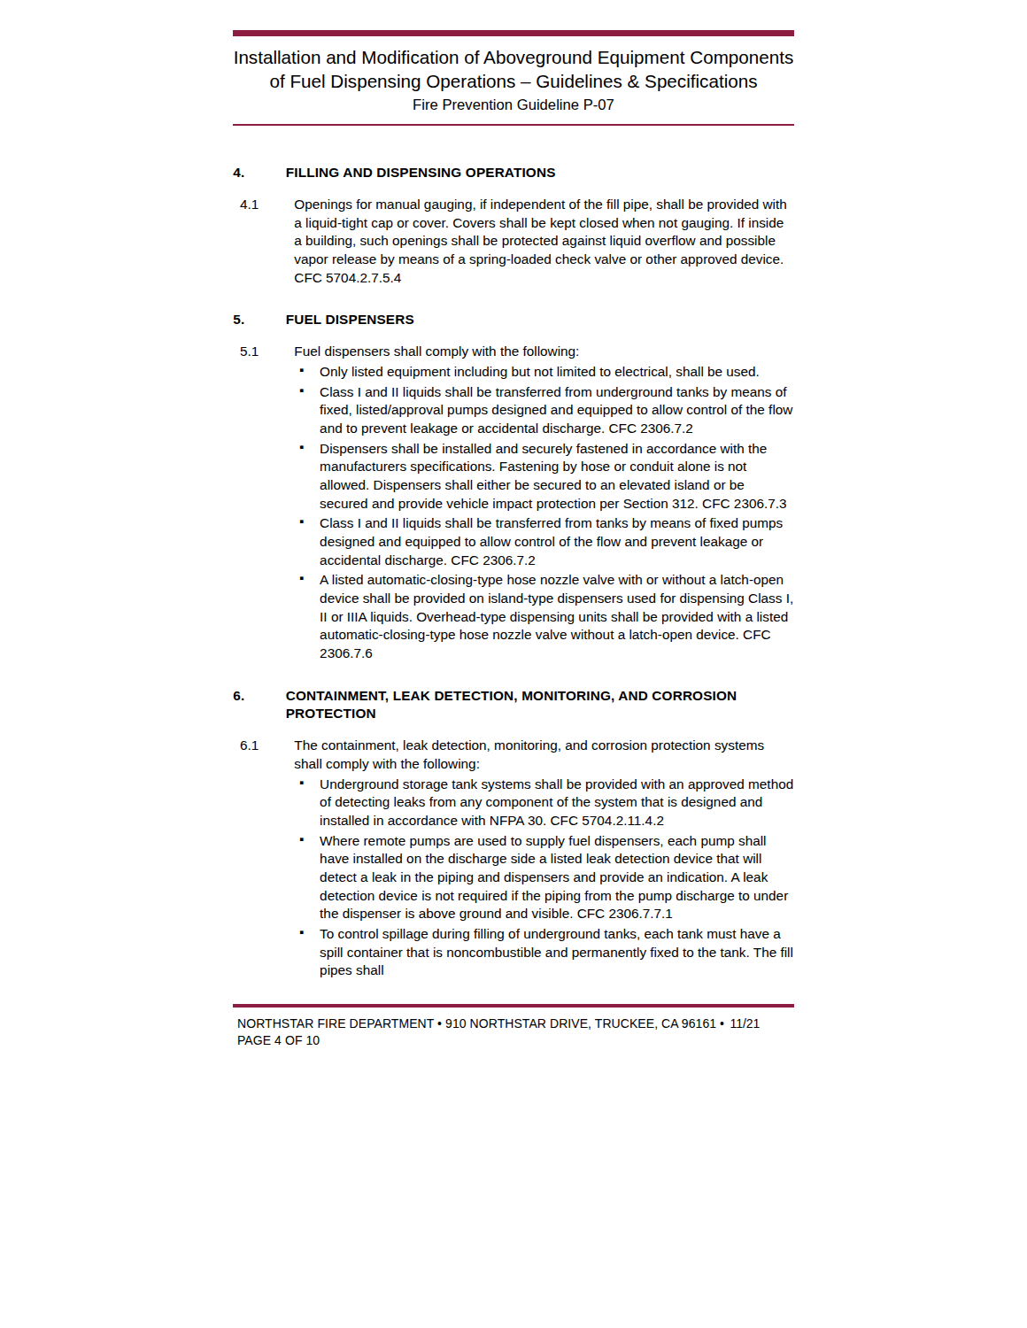Installation and Modification of Aboveground Equipment Components of Fuel Dispensing Operations – Guidelines & Specifications
Fire Prevention Guideline P-07
4. FILLING AND DISPENSING OPERATIONS
4.1 Openings for manual gauging, if independent of the fill pipe, shall be provided with a liquid-tight cap or cover. Covers shall be kept closed when not gauging. If inside a building, such openings shall be protected against liquid overflow and possible vapor release by means of a spring-loaded check valve or other approved device. CFC 5704.2.7.5.4
5. FUEL DISPENSERS
5.1 Fuel dispensers shall comply with the following:
Only listed equipment including but not limited to electrical, shall be used.
Class I and II liquids shall be transferred from underground tanks by means of fixed, listed/approval pumps designed and equipped to allow control of the flow and to prevent leakage or accidental discharge. CFC 2306.7.2
Dispensers shall be installed and securely fastened in accordance with the manufacturers specifications. Fastening by hose or conduit alone is not allowed. Dispensers shall either be secured to an elevated island or be secured and provide vehicle impact protection per Section 312. CFC 2306.7.3
Class I and II liquids shall be transferred from tanks by means of fixed pumps designed and equipped to allow control of the flow and prevent leakage or accidental discharge. CFC 2306.7.2
A listed automatic-closing-type hose nozzle valve with or without a latch-open device shall be provided on island-type dispensers used for dispensing Class I, II or IIIA liquids. Overhead-type dispensing units shall be provided with a listed automatic-closing-type hose nozzle valve without a latch-open device. CFC 2306.7.6
6. CONTAINMENT, LEAK DETECTION, MONITORING, AND CORROSION PROTECTION
6.1 The containment, leak detection, monitoring, and corrosion protection systems shall comply with the following:
Underground storage tank systems shall be provided with an approved method of detecting leaks from any component of the system that is designed and installed in accordance with NFPA 30. CFC 5704.2.11.4.2
Where remote pumps are used to supply fuel dispensers, each pump shall have installed on the discharge side a listed leak detection device that will detect a leak in the piping and dispensers and provide an indication. A leak detection device is not required if the piping from the pump discharge to under the dispenser is above ground and visible. CFC 2306.7.7.1
To control spillage during filling of underground tanks, each tank must have a spill container that is noncombustible and permanently fixed to the tank. The fill pipes shall
NORTHSTAR FIRE DEPARTMENT • 910 NORTHSTAR DRIVE, TRUCKEE, CA 96161 • PAGE 4 OF 10 11/21